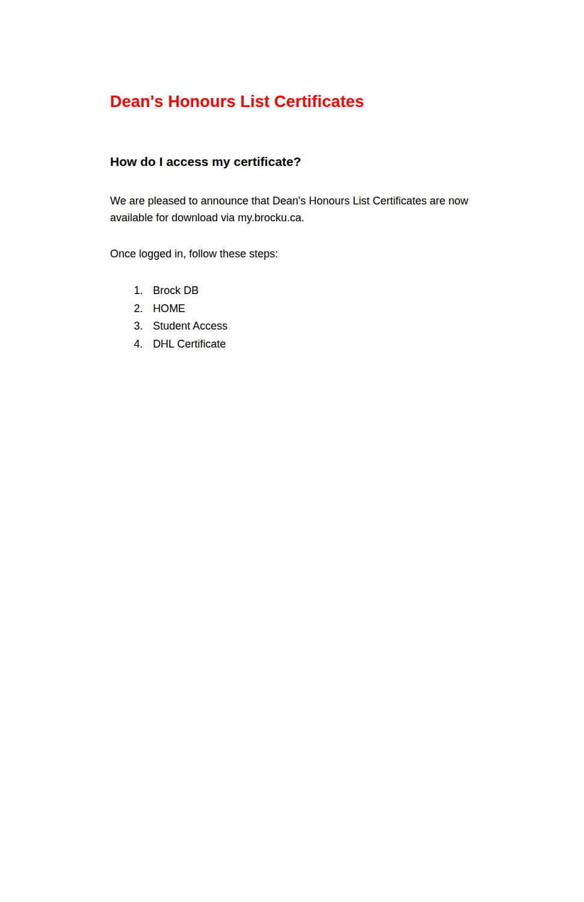Dean's Honours List Certificates
How do I access my certificate?
We are pleased to announce that Dean's Honours List Certificates are now available for download via my.brocku.ca.
Once logged in, follow these steps:
Brock DB
HOME
Student Access
DHL Certificate